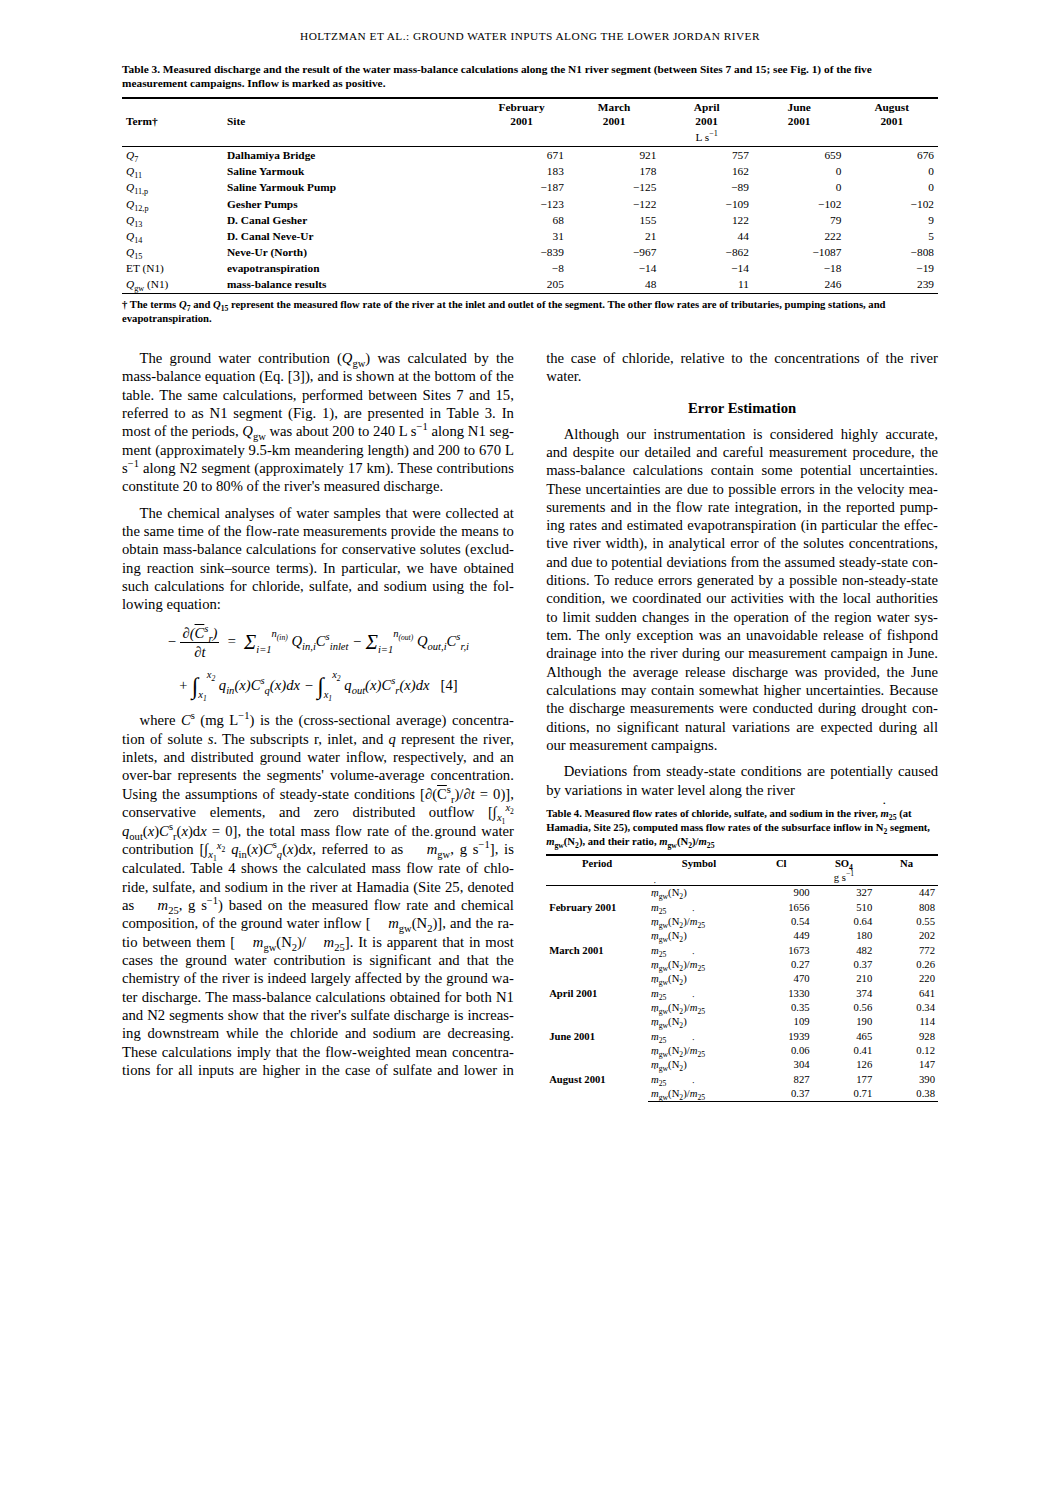HOLTZMAN ET AL.: GROUND WATER INPUTS ALONG THE LOWER JORDAN RIVER
Table 3. Measured discharge and the result of the water mass-balance calculations along the N1 river segment (between Sites 7 and 15; see Fig. 1) of the five measurement campaigns. Inflow is marked as positive.
| Term† | Site | February 2001 | March 2001 | April 2001 | June 2001 | August 2001 |
| --- | --- | --- | --- | --- | --- | --- |
| | | L s −1 |
| Q 7 | Dalhamiya Bridge | 671 | 921 | 757 | 659 | 676 |
| Q 11 | Saline Yarmouk | 183 | 178 | 162 | 0 | 0 |
| Q 11,p | Saline Yarmouk Pump | −187 | −125 | −89 | 0 | 0 |
| Q 12,p | Gesher Pumps | −123 | −122 | −109 | −102 | −102 |
| Q 13 | D. Canal Gesher | 68 | 155 | 122 | 79 | 9 |
| Q 14 | D. Canal Neve-Ur | 31 | 21 | 44 | 222 | 5 |
| Q 15 | Neve-Ur (North) | −839 | −967 | −862 | −1087 | −808 |
| ET (N1) | evapotranspiration | −8 | −14 | −14 | −18 | −19 |
| Q gw (N1) | mass-balance results | 205 | 48 | 11 | 246 | 239 |
† The terms Q7 and Q15 represent the measured flow rate of the river at the inlet and outlet of the segment. The other flow rates are of tributaries, pumping stations, and evapotranspiration.
The ground water contribution (Qgw) was calculated by the mass-balance equation (Eq. [3]), and is shown at the bottom of the table. The same calculations, performed between Sites 7 and 15, referred to as N1 segment (Fig. 1), are presented in Table 3. In most of the periods, Qgw was about 200 to 240 L s−1 along N1 segment (approximately 9.5-km meandering length) and 200 to 670 L s−1 along N2 segment (approximately 17 km). These contributions constitute 20 to 80% of the river's measured discharge.
The chemical analyses of water samples that were collected at the same time of the flow-rate measurements provide the means to obtain mass-balance calculations for conservative solutes (excluding reaction sink–source terms). In particular, we have obtained such calculations for chloride, sulfate, and sodium using the following equation:
− ∂(Csr) ∂t = Σi=1n(in) Qin,iCsinlet − Σi=1n(out) Qout,iCsr,i
+ ∫x1x2 qin(x)Csq(x)dx − ∫x1x2 qout(x)Csr(x)dx [4]
where Cs (mg L−1) is the (cross-sectional average) concentration of solute s. The subscripts r, inlet, and q represent the river, inlets, and distributed ground water inflow, respectively, and an over-bar represents the segments' volume-average concentration. Using the assumptions of steady-state conditions [∂(Csr)/∂t = 0)], conservative elements, and zero distributed outflow [∫x1x2 qout(x)Csr(x)dx = 0], the total mass flow rate of the ground water contribution [∫x1x2 qin(x)Csq(x)dx, referred to as mgw, g s−1], is calculated. Table 4 shows the calculated mass flow rate of chloride, sulfate, and sodium in the river at Hamadia (Site 25, denoted as m25, g s−1) based on the measured flow rate and chemical composition, of the ground water inflow [mgw(N2)], and the ratio between them [mgw(N2)/m25]. It is apparent that in most cases the ground water contribution is significant and that the chemistry of the river is indeed largely affected by the ground water discharge. The mass-balance calculations obtained for both N1 and N2 segments show that the river's sulfate discharge is increasing downstream while the chloride and sodium are decreasing. These calculations imply that the flow-weighted mean concentrations for all inputs are higher in the case of sulfate and lower in the case of chloride, relative to the concentrations of the river water.
Error Estimation
Although our instrumentation is considered highly accurate, and despite our detailed and careful measurement procedure, the mass-balance calculations contain some potential uncertainties. These uncertainties are due to possible errors in the velocity measurements and in the flow rate integration, in the reported pumping rates and estimated evapotranspiration (in particular the effective river width), in analytical error of the solutes concentrations, and due to potential deviations from the assumed steady-state conditions. To reduce errors generated by a possible non-steady-state condition, we coordinated our activities with the local authorities to limit sudden changes in the operation of the region water system. The only exception was an unavoidable release of fishpond drainage into the river during our measurement campaign in June. Although the average release discharge was provided, the June calculations may contain somewhat higher uncertainties. Because the discharge measurements were conducted during drought conditions, no significant natural variations are expected during all our measurement campaigns.
Deviations from steady-state conditions are potentially caused by variations in water level along the river
Table 4. Measured flow rates of chloride, sulfate, and sodium in the river, m 25 (at Hamadia, Site 25), computed mass flow rates of the subsurface inflow in N 2 segment, m gw (N 2 ), and their ratio, m gw (N 2 )/ m 25
| Period | Symbol | Cl | SO 4 | Na |
| --- | --- | --- | --- | --- |
| | | g s −1 |
| February 2001 | m gw (N 2 ) | 900 | 327 | 447 |
| m 25 | 1656 | 510 | 808 |
| m gw (N 2 )/ m 25 | 0.54 | 0.64 | 0.55 |
| March 2001 | m gw (N 2 ) | 449 | 180 | 202 |
| m 25 | 1673 | 482 | 772 |
| m gw (N 2 )/ m 25 | 0.27 | 0.37 | 0.26 |
| April 2001 | m gw (N 2 ) | 470 | 210 | 220 |
| m 25 | 1330 | 374 | 641 |
| m gw (N 2 )/ m 25 | 0.35 | 0.56 | 0.34 |
| June 2001 | m gw (N 2 ) | 109 | 190 | 114 |
| m 25 | 1939 | 465 | 928 |
| m gw (N 2 )/ m 25 | 0.06 | 0.41 | 0.12 |
| August 2001 | m gw (N 2 ) | 304 | 126 | 147 |
| m 25 | 827 | 177 | 390 |
| m gw (N 2 )/ m 25 | 0.37 | 0.71 | 0.38 |